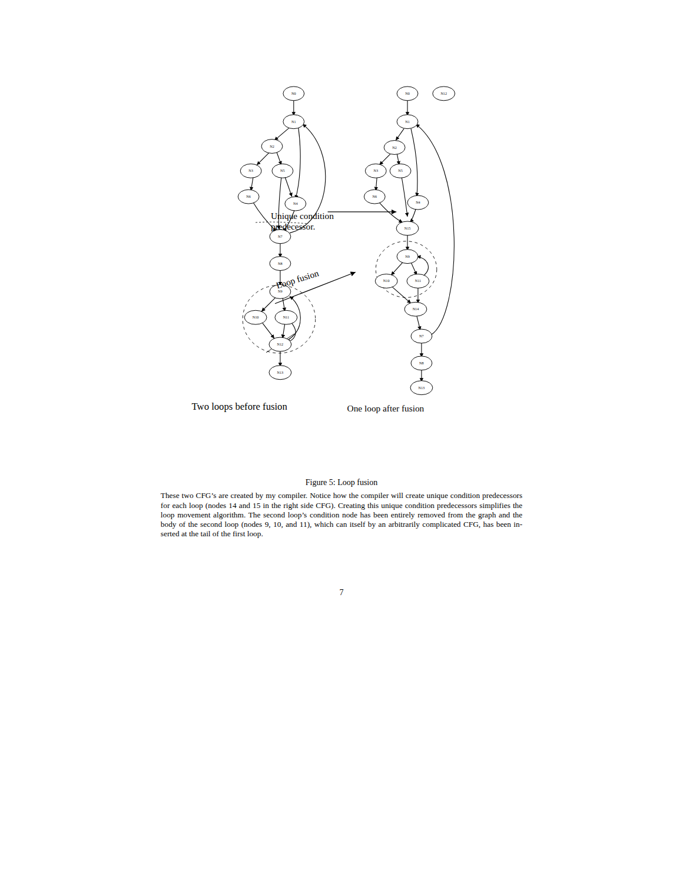N0 N1 N2 N3 N5 N6 N4 N7 N8 N9 N10 N11 N12 N13
N0 N12 N1 N2 N3 N5 N6 N4 N15 N9 N10 N11 N14 N7 N8 N13
Unique condition
predecessor.
Loop fusion
Two loops before fusion
One loop after fusion
Figure 5: Loop fusion
These two CFG’s are created by my compiler. Notice how the compiler will create unique condition predecessors for each loop (nodes 14 and 15 in the right side CFG). Creating this unique condition predecessors simplifies the loop movement algorithm. The second loop’s condition node has been entirely removed from the graph and the body of the second loop (nodes 9, 10, and 11), which can itself by an arbitrarily complicated CFG, has been inserted at the tail of the first loop.
7